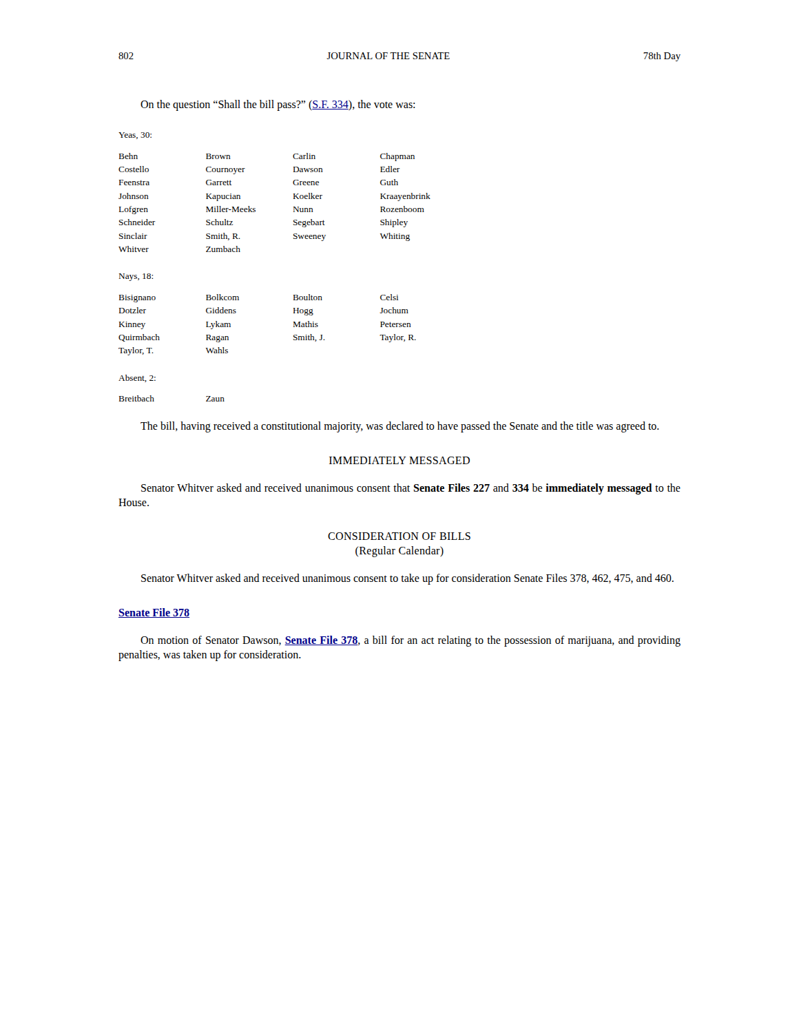802 JOURNAL OF THE SENATE 78th Day
On the question “Shall the bill pass?” (S.F. 334), the vote was:
Yeas, 30:
| Behn | Brown | Carlin | Chapman |
| Costello | Cournoyer | Dawson | Edler |
| Feenstra | Garrett | Greene | Guth |
| Johnson | Kapucian | Koelker | Kraayenbrink |
| Lofgren | Miller-Meeks | Nunn | Rozenboom |
| Schneider | Schultz | Segebart | Shipley |
| Sinclair | Smith, R. | Sweeney | Whiting |
| Whitver | Zumbach | | |
Nays, 18:
| Bisignano | Bolkcom | Boulton | Celsi |
| Dotzler | Giddens | Hogg | Jochum |
| Kinney | Lykam | Mathis | Petersen |
| Quirmbach | Ragan | Smith, J. | Taylor, R. |
| Taylor, T. | Wahls | | |
Absent, 2:
| Breitbach | Zaun | | |
The bill, having received a constitutional majority, was declared to have passed the Senate and the title was agreed to.
IMMEDIATELY MESSAGED
Senator Whitver asked and received unanimous consent that Senate Files 227 and 334 be immediately messaged to the House.
CONSIDERATION OF BILLS(Regular Calendar)
Senator Whitver asked and received unanimous consent to take up for consideration Senate Files 378, 462, 475, and 460.
Senate File 378
On motion of Senator Dawson, Senate File 378, a bill for an act relating to the possession of marijuana, and providing penalties, was taken up for consideration.